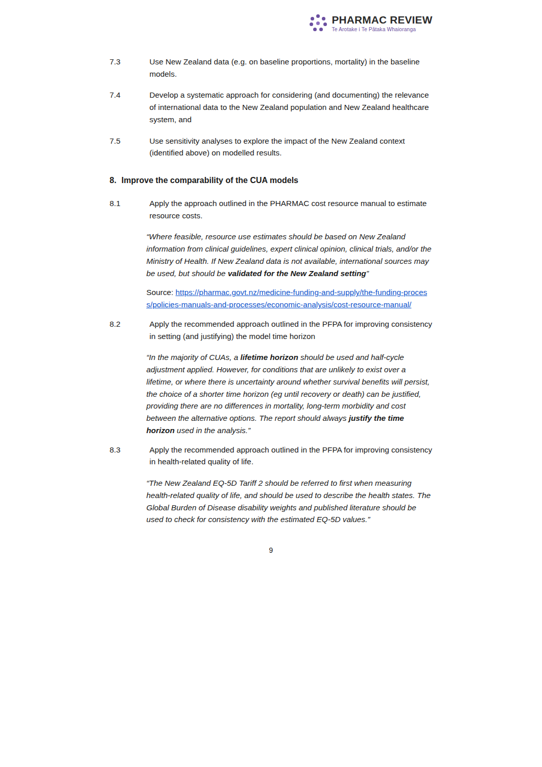PHARMAC REVIEW
Te Arotake i Te Pātaka Whaioranga
7.3
Use New Zealand data (e.g. on baseline proportions, mortality) in the baseline models.
7.4
Develop a systematic approach for considering (and documenting) the relevance of international data to the New Zealand population and New Zealand healthcare system, and
7.5
Use sensitivity analyses to explore the impact of the New Zealand context (identified above) on modelled results.
8. Improve the comparability of the CUA models
8.1
Apply the approach outlined in the PHARMAC cost resource manual to estimate resource costs.
“Where feasible, resource use estimates should be based on New Zealand information from clinical guidelines, expert clinical opinion, clinical trials, and/or the Ministry of Health. If New Zealand data is not available, international sources may be used, but should be validated for the New Zealand setting”
Source: https://pharmac.govt.nz/medicine-funding-and-supply/the-funding-process/policies-manuals-and-processes/economic-analysis/cost-resource-manual/
8.2
Apply the recommended approach outlined in the PFPA for improving consistency in setting (and justifying) the model time horizon
“In the majority of CUAs, a lifetime horizon should be used and half-cycle adjustment applied. However, for conditions that are unlikely to exist over a lifetime, or where there is uncertainty around whether survival benefits will persist, the choice of a shorter time horizon (eg until recovery or death) can be justified, providing there are no differences in mortality, long-term morbidity and cost between the alternative options. The report should always justify the time horizon used in the analysis.”
8.3
Apply the recommended approach outlined in the PFPA for improving consistency in health-related quality of life.
“The New Zealand EQ-5D Tariff 2 should be referred to first when measuring health-related quality of life, and should be used to describe the health states. The Global Burden of Disease disability weights and published literature should be used to check for consistency with the estimated EQ-5D values.”
9